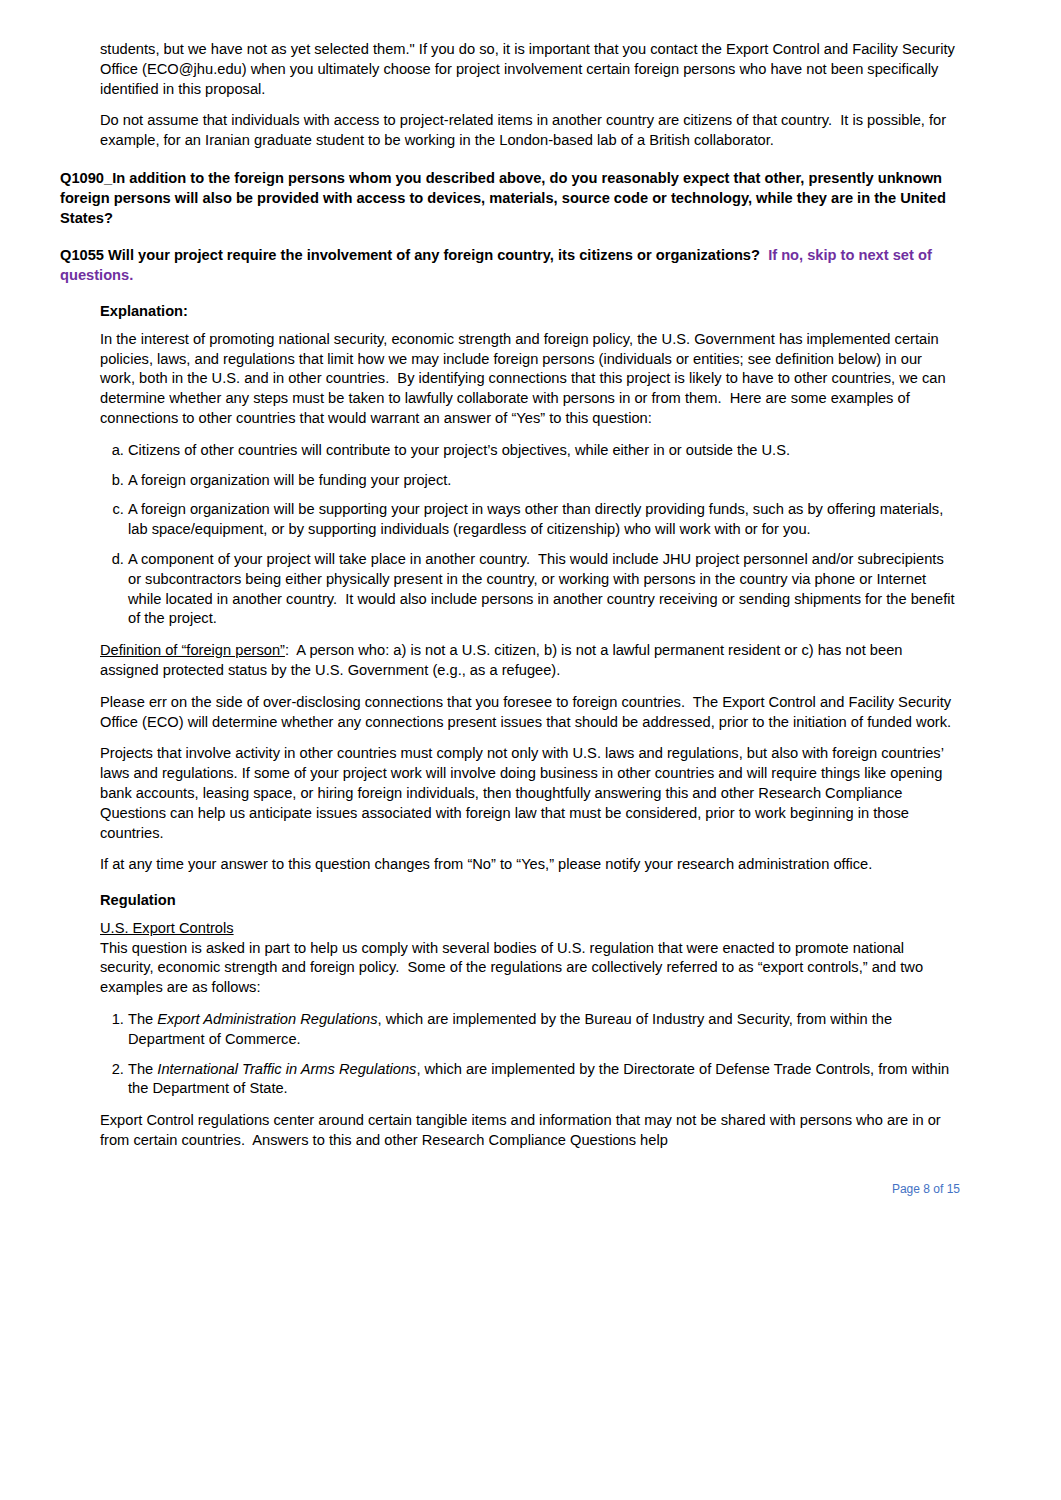students, but we have not as yet selected them." If you do so, it is important that you contact the Export Control and Facility Security Office (ECO@jhu.edu) when you ultimately choose for project involvement certain foreign persons who have not been specifically identified in this proposal.
Do not assume that individuals with access to project-related items in another country are citizens of that country. It is possible, for example, for an Iranian graduate student to be working in the London-based lab of a British collaborator.
Q1090_In addition to the foreign persons whom you described above, do you reasonably expect that other, presently unknown foreign persons will also be provided with access to devices, materials, source code or technology, while they are in the United States?
Q1055 Will your project require the involvement of any foreign country, its citizens or organizations? If no, skip to next set of questions.
Explanation:
In the interest of promoting national security, economic strength and foreign policy, the U.S. Government has implemented certain policies, laws, and regulations that limit how we may include foreign persons (individuals or entities; see definition below) in our work, both in the U.S. and in other countries. By identifying connections that this project is likely to have to other countries, we can determine whether any steps must be taken to lawfully collaborate with persons in or from them. Here are some examples of connections to other countries that would warrant an answer of “Yes” to this question:
Citizens of other countries will contribute to your project’s objectives, while either in or outside the U.S.
A foreign organization will be funding your project.
A foreign organization will be supporting your project in ways other than directly providing funds, such as by offering materials, lab space/equipment, or by supporting individuals (regardless of citizenship) who will work with or for you.
A component of your project will take place in another country. This would include JHU project personnel and/or subrecipients or subcontractors being either physically present in the country, or working with persons in the country via phone or Internet while located in another country. It would also include persons in another country receiving or sending shipments for the benefit of the project.
Definition of “foreign person”: A person who: a) is not a U.S. citizen, b) is not a lawful permanent resident or c) has not been assigned protected status by the U.S. Government (e.g., as a refugee).
Please err on the side of over-disclosing connections that you foresee to foreign countries. The Export Control and Facility Security Office (ECO) will determine whether any connections present issues that should be addressed, prior to the initiation of funded work.
Projects that involve activity in other countries must comply not only with U.S. laws and regulations, but also with foreign countries’ laws and regulations. If some of your project work will involve doing business in other countries and will require things like opening bank accounts, leasing space, or hiring foreign individuals, then thoughtfully answering this and other Research Compliance Questions can help us anticipate issues associated with foreign law that must be considered, prior to work beginning in those countries.
If at any time your answer to this question changes from “No” to “Yes,” please notify your research administration office.
Regulation
U.S. Export Controls
This question is asked in part to help us comply with several bodies of U.S. regulation that were enacted to promote national security, economic strength and foreign policy. Some of the regulations are collectively referred to as “export controls,” and two examples are as follows:
The Export Administration Regulations, which are implemented by the Bureau of Industry and Security, from within the Department of Commerce.
The International Traffic in Arms Regulations, which are implemented by the Directorate of Defense Trade Controls, from within the Department of State.
Export Control regulations center around certain tangible items and information that may not be shared with persons who are in or from certain countries. Answers to this and other Research Compliance Questions help
Page 8 of 15